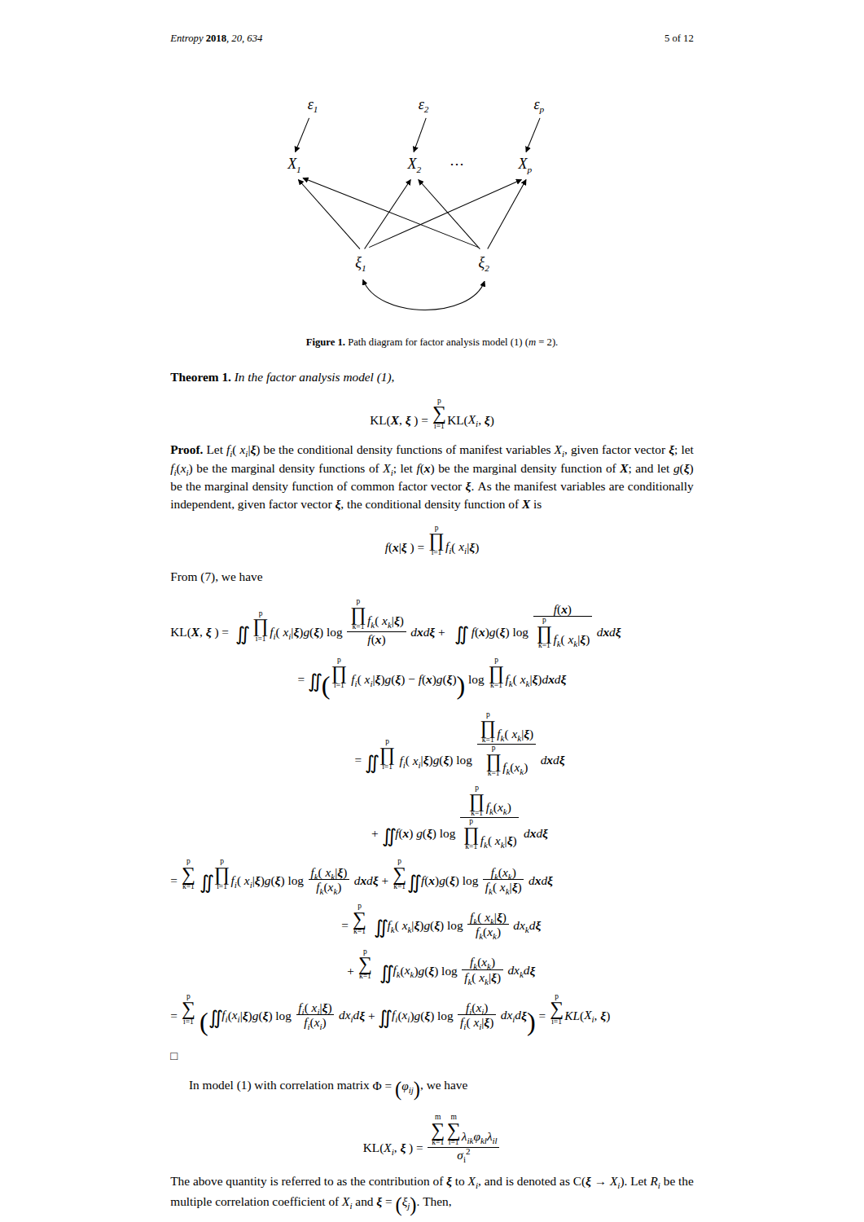Entropy 2018, 20, 634
5 of 12
ε1 ε2 εp X1 X2 ⋯ Xp ξ1 ξ2
Figure 1. Path diagram for factor analysis model (1) (m = 2).
Theorem 1. In the factor analysis model (1),
KL(X, ξ ) = p∑i=1 KL(Xi, ξ)
Proof. Let fi( xi|ξ) be the conditional density functions of manifest variables Xi, given factor vector ξ; let fi(xi) be the marginal density functions of Xi; let f(x) be the marginal density function of X; and let g(ξ) be the marginal density function of common factor vector ξ. As the manifest variables are conditionally independent, given factor vector ξ, the conditional density function of X is
f(x|ξ ) = p∏i=1 fi( xi|ξ)
From (7), we have
KL(X, ξ ) = ∬ p∏i=1 fi( xi|ξ)g(ξ) log p∏k=1 fk( xk|ξ) f(x) dxdξ + ∬ f(x)g(ξ) log f(x) p∏k=1 fk( xk|ξ) dxdξ
= ∬(p∏i=1 fi( xi|ξ)g(ξ) − f(x)g(ξ)) log p∏k=1 fk( xk|ξ)dxdξ
= ∬p∏i=1 fi( xi|ξ)g(ξ) log p∏k=1 fk( xk|ξ) p∏k=1 fk(xk) dxdξ
+ ∬f(x) g(ξ) log p∏k=1 fk(xk) p∏k=1 fk( xk|ξ) dxdξ
= p∑k=1 ∬p∏i=1 fi( xi|ξ)g(ξ) log fk( xk|ξ) fk(xk) dxdξ + p∑k=1∬f(x)g(ξ) log fk(xk) fk( xk|ξ) dxdξ
= p∑k=1 ∬fk( xk|ξ)g(ξ) log fk( xk|ξ) fk(xk) dxkd ξ
+ p∑k=1 ∬fk(xk)g(ξ) log fk(xk) fk( xk|ξ) dxkd ξ
= p∑i=1 (∬fi(xi|ξ)g(ξ) log fi( xi|ξ) fi(xi) dxid ξ + ∬fi(xi)g(ξ) log fi(xi) fi( xi|ξ) dxid ξ) = p∑i=1 KL(Xi, ξ)
□
In model (1) with correlation matrix Φ = (φij), we have
KL(Xi, ξ ) = m∑k=1 m∑l=1 λikφklλil σi2
The above quantity is referred to as the contribution of ξ to Xi, and is denoted as C(ξ → Xi). Let Ri be the multiple correlation coefficient of Xi and ξ = (ξj). Then,